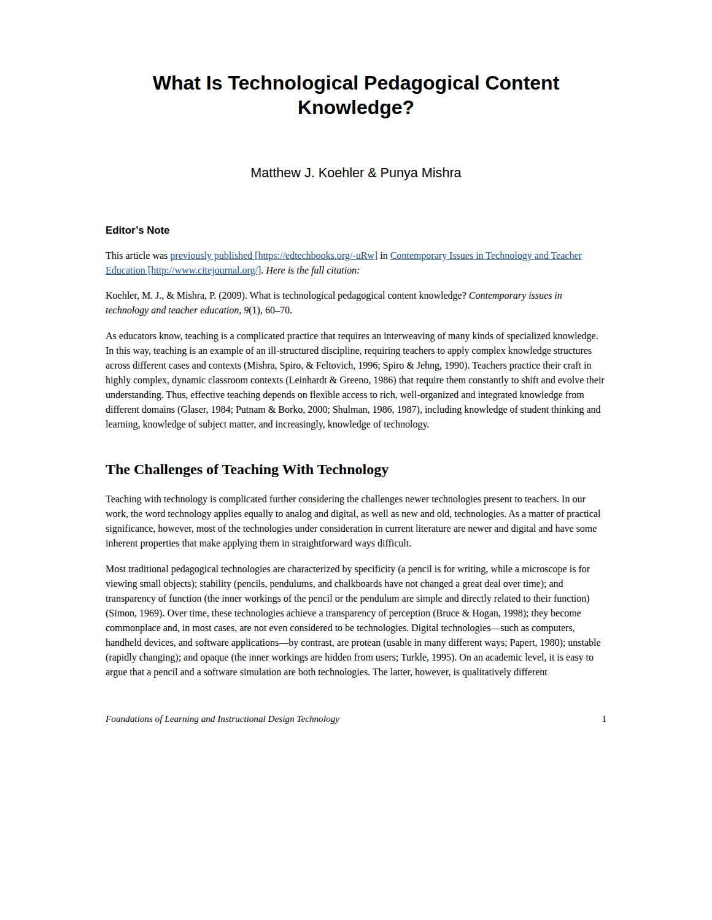What Is Technological Pedagogical Content Knowledge?
Matthew J. Koehler & Punya Mishra
Editor’s Note
This article was previously published [https://edtechbooks.org/-uRw] in Contemporary Issues in Technology and Teacher Education [http://www.citejournal.org/]. Here is the full citation:
Koehler, M. J., & Mishra, P. (2009). What is technological pedagogical content knowledge? Contemporary issues in technology and teacher education, 9(1), 60–70.
As educators know, teaching is a complicated practice that requires an interweaving of many kinds of specialized knowledge. In this way, teaching is an example of an ill-structured discipline, requiring teachers to apply complex knowledge structures across different cases and contexts (Mishra, Spiro, & Feltovich, 1996; Spiro & Jehng, 1990). Teachers practice their craft in highly complex, dynamic classroom contexts (Leinhardt & Greeno, 1986) that require them constantly to shift and evolve their understanding. Thus, effective teaching depends on flexible access to rich, well-organized and integrated knowledge from different domains (Glaser, 1984; Putnam & Borko, 2000; Shulman, 1986, 1987), including knowledge of student thinking and learning, knowledge of subject matter, and increasingly, knowledge of technology.
The Challenges of Teaching With Technology
Teaching with technology is complicated further considering the challenges newer technologies present to teachers. In our work, the word technology applies equally to analog and digital, as well as new and old, technologies. As a matter of practical significance, however, most of the technologies under consideration in current literature are newer and digital and have some inherent properties that make applying them in straightforward ways difficult.
Most traditional pedagogical technologies are characterized by specificity (a pencil is for writing, while a microscope is for viewing small objects); stability (pencils, pendulums, and chalkboards have not changed a great deal over time); and transparency of function (the inner workings of the pencil or the pendulum are simple and directly related to their function) (Simon, 1969). Over time, these technologies achieve a transparency of perception (Bruce & Hogan, 1998); they become commonplace and, in most cases, are not even considered to be technologies. Digital technologies—such as computers, handheld devices, and software applications—by contrast, are protean (usable in many different ways; Papert, 1980); unstable (rapidly changing); and opaque (the inner workings are hidden from users; Turkle, 1995). On an academic level, it is easy to argue that a pencil and a software simulation are both technologies. The latter, however, is qualitatively different
Foundations of Learning and Instructional Design Technology 1